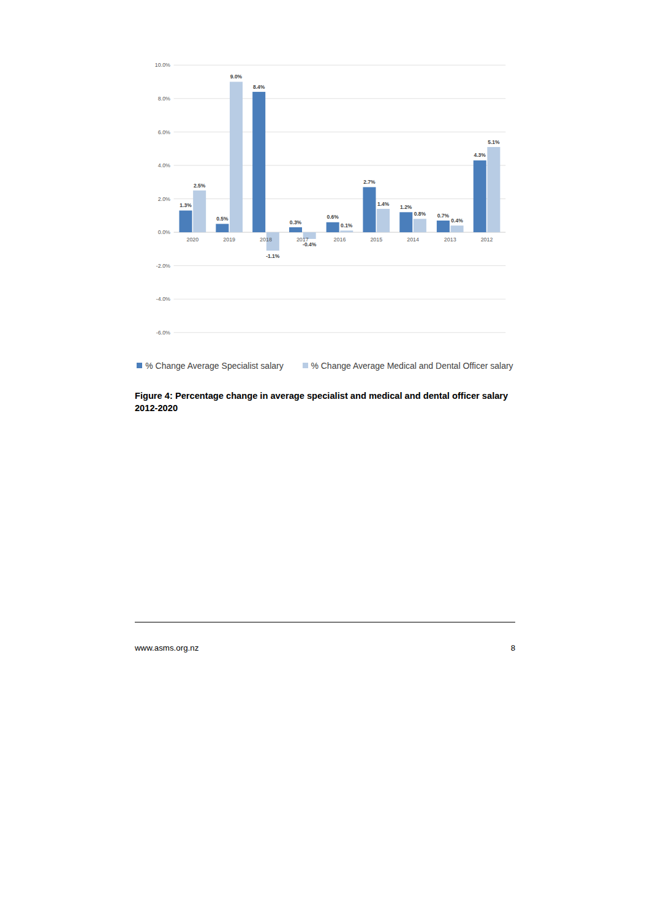Percentage change in average specialist and medical and dental officer salary 2012-2020 10.0% 8.0% 6.0% 4.0% 2.0% 0.0% -2.0% -4.0% -6.0% 1.3% 2.5% 2020 0.5% 9.0% 2019 8.4% -1.1% 2018 0.3% -0.4% 2017 0.6% 0.1% 2016 2.7% 1.4% 2015 1.2% 0.8% 2014 0.7% 0.4% 2013 4.3% 5.1% 2012
% Change Average Specialist salary % Change Average Medical and Dental Officer salary
Figure 4: Percentage change in average specialist and medical and dental officer salary 2012-2020
www.asms.org.nz 8